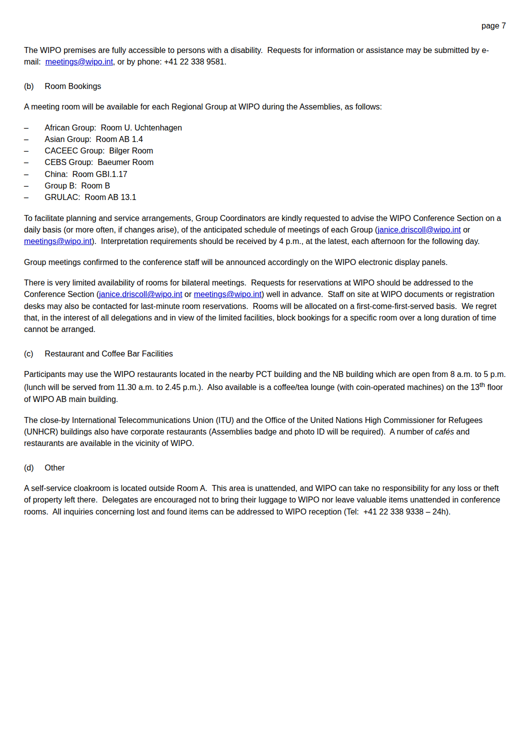page 7
The WIPO premises are fully accessible to persons with a disability. Requests for information or assistance may be submitted by e-mail: meetings@wipo.int, or by phone: +41 22 338 9581.
(b) Room Bookings
A meeting room will be available for each Regional Group at WIPO during the Assemblies, as follows:
–African Group: Room U. Uchtenhagen
–Asian Group: Room AB 1.4
–CACEEC Group: Bilger Room
–CEBS Group: Baeumer Room
–China: Room GBI.1.17
–Group B: Room B
–GRULAC: Room AB 13.1
To facilitate planning and service arrangements, Group Coordinators are kindly requested to advise the WIPO Conference Section on a daily basis (or more often, if changes arise), of the anticipated schedule of meetings of each Group (janice.driscoll@wipo.int or meetings@wipo.int). Interpretation requirements should be received by 4 p.m., at the latest, each afternoon for the following day.
Group meetings confirmed to the conference staff will be announced accordingly on the WIPO electronic display panels.
There is very limited availability of rooms for bilateral meetings. Requests for reservations at WIPO should be addressed to the Conference Section (janice.driscoll@wipo.int or meetings@wipo.int) well in advance. Staff on site at WIPO documents or registration desks may also be contacted for last-minute room reservations. Rooms will be allocated on a first-come-first-served basis. We regret that, in the interest of all delegations and in view of the limited facilities, block bookings for a specific room over a long duration of time cannot be arranged.
(c) Restaurant and Coffee Bar Facilities
Participants may use the WIPO restaurants located in the nearby PCT building and the NB building which are open from 8 a.m. to 5 p.m. (lunch will be served from 11.30 a.m. to 2.45 p.m.). Also available is a coffee/tea lounge (with coin-operated machines) on the 13th floor of WIPO AB main building.
The close-by International Telecommunications Union (ITU) and the Office of the United Nations High Commissioner for Refugees (UNHCR) buildings also have corporate restaurants (Assemblies badge and photo ID will be required). A number of cafés and restaurants are available in the vicinity of WIPO.
(d) Other
A self-service cloakroom is located outside Room A. This area is unattended, and WIPO can take no responsibility for any loss or theft of property left there. Delegates are encouraged not to bring their luggage to WIPO nor leave valuable items unattended in conference rooms. All inquiries concerning lost and found items can be addressed to WIPO reception (Tel: +41 22 338 9338 – 24h).